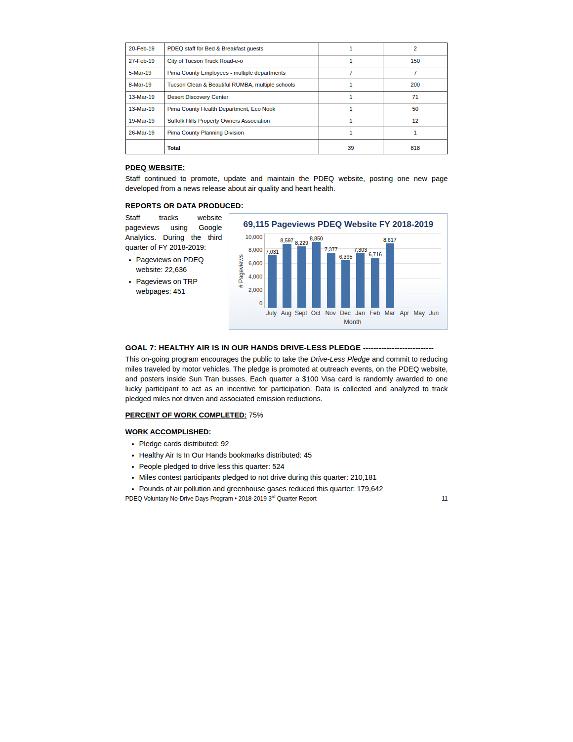| 20-Feb-19 | PDEQ staff for Bed & Breakfast guests | 1 | 2 |
| 27-Feb-19 | City of Tucson Truck Road-e-o | 1 | 150 |
| 5-Mar-19 | Pima County Employees - multiple departments | 7 | 7 |
| 8-Mar-19 | Tucson Clean & Beautiful RUMBA, multiple schools | 1 | 200 |
| 13-Mar-19 | Desert Discovery Center | 1 | 71 |
| 13-Mar-19 | Pima County Health Department, Eco Nook | 1 | 50 |
| 19-Mar-19 | Suffolk Hills Property Owners Association | 1 | 12 |
| 26-Mar-19 | Pima County Planning Division | 1 | 1 |
| | Total | 39 | 818 |
PDEQ Website:
Staff continued to promote, update and maintain the PDEQ website, posting one new page developed from a news release about air quality and heart health.
Reports or Data Produced:
Staff tracks website pageviews using Google Analytics. During the third quarter of FY 2018-2019:
Pageviews on PDEQ website: 22,636
Pageviews on TRP webpages: 451
69,115 Pageviews PDEQ Website FY 2018-2019
# Pageviews
10,000
8,000
6,000
4,000
2,000
0
7,031
8,597
8,229
8,850
7,377
6,395
7,303
6,716
8,617
July Aug Sept Oct Nov Dec Jan Feb Mar Apr May Jun
Month
GOAL 7: HEALTHY AIR IS IN OUR HANDS DRIVE-LESS PLEDGE ---------------------------
This on-going program encourages the public to take the Drive-Less Pledge and commit to reducing miles traveled by motor vehicles. The pledge is promoted at outreach events, on the PDEQ website, and posters inside Sun Tran busses. Each quarter a $100 Visa card is randomly awarded to one lucky participant to act as an incentive for participation. Data is collected and analyzed to track pledged miles not driven and associated emission reductions.
PERCENT OF WORK COMPLETED: 75%
WORK ACCOMPLISHED:
Pledge cards distributed: 92
Healthy Air Is In Our Hands bookmarks distributed: 45
People pledged to drive less this quarter: 524
Miles contest participants pledged to not drive during this quarter: 210,181
Pounds of air pollution and greenhouse gases reduced this quarter: 179,642
PDEQ Voluntary No-Drive Days Program • 2018-2019 3rd Quarter Report
11